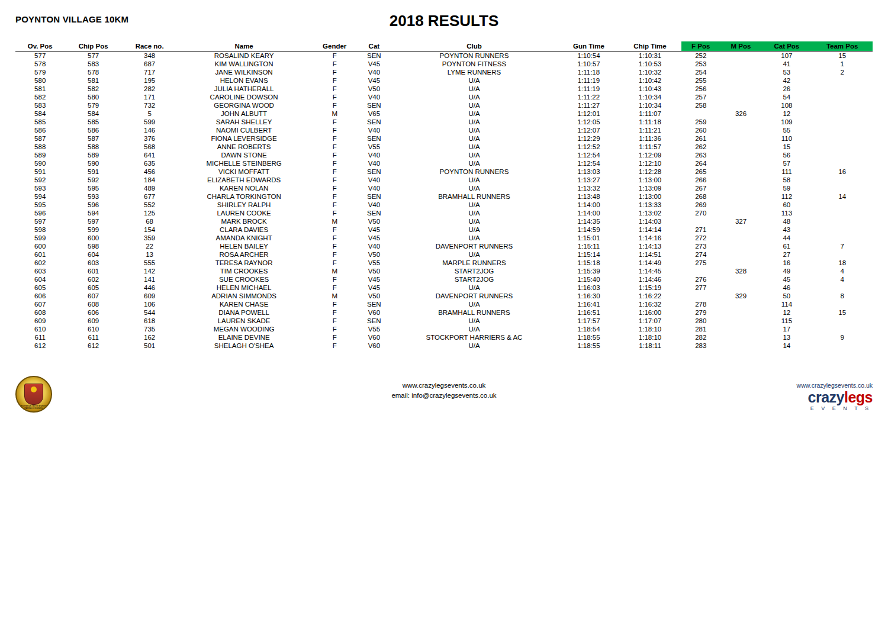POYNTON VILLAGE 10KM
2018 RESULTS
| Ov. Pos | Chip Pos | Race no. | Name | Gender | Cat | Club | Gun Time | Chip Time | F Pos | M Pos | Cat Pos | Team Pos |
| --- | --- | --- | --- | --- | --- | --- | --- | --- | --- | --- | --- | --- |
| 577 | 577 | 348 | ROSALIND KEARY | F | SEN | POYNTON RUNNERS | 1:10:54 | 1:10:31 | 252 | | 107 | 15 |
| 578 | 583 | 687 | KIM WALLINGTON | F | V45 | POYNTON FITNESS | 1:10:57 | 1:10:53 | 253 | | 41 | 1 |
| 579 | 578 | 717 | JANE WILKINSON | F | V40 | LYME RUNNERS | 1:11:18 | 1:10:32 | 254 | | 53 | 2 |
| 580 | 581 | 195 | HELON EVANS | F | V45 | U/A | 1:11:19 | 1:10:42 | 255 | | 42 | |
| 581 | 582 | 282 | JULIA HATHERALL | F | V50 | U/A | 1:11:19 | 1:10:43 | 256 | | 26 | |
| 582 | 580 | 171 | CAROLINE DOWSON | F | V40 | U/A | 1:11:22 | 1:10:34 | 257 | | 54 | |
| 583 | 579 | 732 | GEORGINA WOOD | F | SEN | U/A | 1:11:27 | 1:10:34 | 258 | | 108 | |
| 584 | 584 | 5 | JOHN ALBUTT | M | V65 | U/A | 1:12:01 | 1:11:07 | | 326 | 12 | |
| 585 | 585 | 599 | SARAH SHELLEY | F | SEN | U/A | 1:12:05 | 1:11:18 | 259 | | 109 | |
| 586 | 586 | 146 | NAOMI CULBERT | F | V40 | U/A | 1:12:07 | 1:11:21 | 260 | | 55 | |
| 587 | 587 | 376 | FIONA LEVERSIDGE | F | SEN | U/A | 1:12:29 | 1:11:36 | 261 | | 110 | |
| 588 | 588 | 568 | ANNE ROBERTS | F | V55 | U/A | 1:12:52 | 1:11:57 | 262 | | 15 | |
| 589 | 589 | 641 | DAWN STONE | F | V40 | U/A | 1:12:54 | 1:12:09 | 263 | | 56 | |
| 590 | 590 | 635 | MICHELLE STEINBERG | F | V40 | U/A | 1:12:54 | 1:12:10 | 264 | | 57 | |
| 591 | 591 | 456 | VICKI MOFFATT | F | SEN | POYNTON RUNNERS | 1:13:03 | 1:12:28 | 265 | | 111 | 16 |
| 592 | 592 | 184 | ELIZABETH EDWARDS | F | V40 | U/A | 1:13:27 | 1:13:00 | 266 | | 58 | |
| 593 | 595 | 489 | KAREN NOLAN | F | V40 | U/A | 1:13:32 | 1:13:09 | 267 | | 59 | |
| 594 | 593 | 677 | CHARLA TORKINGTON | F | SEN | BRAMHALL RUNNERS | 1:13:48 | 1:13:00 | 268 | | 112 | 14 |
| 595 | 596 | 552 | SHIRLEY RALPH | F | V40 | U/A | 1:14:00 | 1:13:33 | 269 | | 60 | |
| 596 | 594 | 125 | LAUREN COOKE | F | SEN | U/A | 1:14:00 | 1:13:02 | 270 | | 113 | |
| 597 | 597 | 68 | MARK BROCK | M | V50 | U/A | 1:14:35 | 1:14:03 | | 327 | 48 | |
| 598 | 599 | 154 | CLARA DAVIES | F | V45 | U/A | 1:14:59 | 1:14:14 | 271 | | 43 | |
| 599 | 600 | 359 | AMANDA KNIGHT | F | V45 | U/A | 1:15:01 | 1:14:16 | 272 | | 44 | |
| 600 | 598 | 22 | HELEN BAILEY | F | V40 | DAVENPORT RUNNERS | 1:15:11 | 1:14:13 | 273 | | 61 | 7 |
| 601 | 604 | 13 | ROSA ARCHER | F | V50 | U/A | 1:15:14 | 1:14:51 | 274 | | 27 | |
| 602 | 603 | 555 | TERESA RAYNOR | F | V55 | MARPLE RUNNERS | 1:15:18 | 1:14:49 | 275 | | 16 | 18 |
| 603 | 601 | 142 | TIM CROOKES | M | V50 | START2JOG | 1:15:39 | 1:14:45 | | 328 | 49 | 4 |
| 604 | 602 | 141 | SUE CROOKES | F | V45 | START2JOG | 1:15:40 | 1:14:46 | 276 | | 45 | 4 |
| 605 | 605 | 446 | HELEN MICHAEL | F | V45 | U/A | 1:16:03 | 1:15:19 | 277 | | 46 | |
| 606 | 607 | 609 | ADRIAN SIMMONDS | M | V50 | DAVENPORT RUNNERS | 1:16:30 | 1:16:22 | | 329 | 50 | 8 |
| 607 | 608 | 106 | KAREN CHASE | F | SEN | U/A | 1:16:41 | 1:16:32 | 278 | | 114 | |
| 608 | 606 | 544 | DIANA POWELL | F | V60 | BRAMHALL RUNNERS | 1:16:51 | 1:16:00 | 279 | | 12 | 15 |
| 609 | 609 | 618 | LAUREN SKADE | F | SEN | U/A | 1:17:57 | 1:17:07 | 280 | | 115 | |
| 610 | 610 | 735 | MEGAN WOODING | F | V55 | U/A | 1:18:54 | 1:18:10 | 281 | | 17 | |
| 611 | 611 | 162 | ELAINE DEVINE | F | V60 | STOCKPORT HARRIERS & AC | 1:18:55 | 1:18:10 | 282 | | 13 | 9 |
| 612 | 612 | 501 | SHELAGH O'SHEA | F | V60 | U/A | 1:18:55 | 1:18:11 | 283 | | 14 | |
POYNTON WITH WORTH PARISH COUNCIL
www.crazylegsevents.co.uk
email: info@crazylegsevents.co.uk
www.crazylegsevents.co.uk
crazy legs
E V E N T S